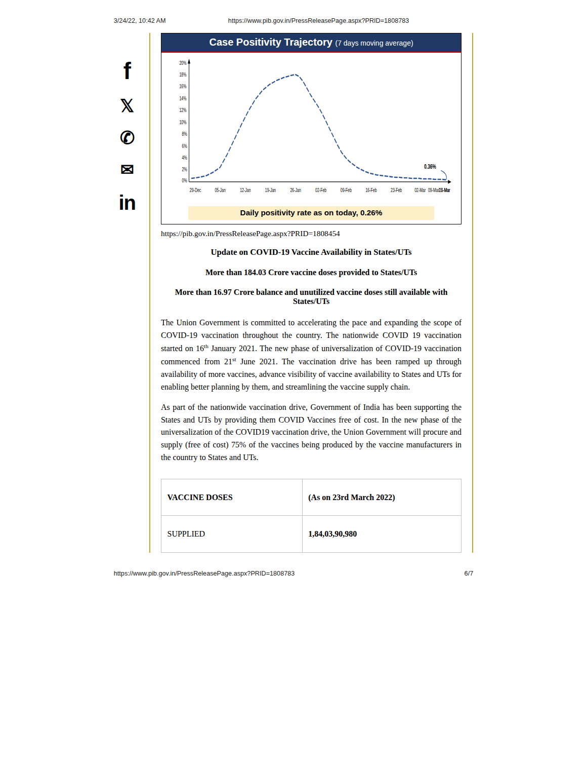3/24/22, 10:42 AM https://www.pib.gov.in/PressReleasePage.aspx?PRID=1808783
f
𝕏
✆
✉
in
Case Positivity Trajectory (7 days moving average)
20% 18% 16% 14% 12% 10% 8% 6% 4% 2% 0% 29-Dec 05-Jan 12-Jan 19-Jan 26-Jan 02-Feb 09-Feb 16-Feb 23-Feb 02-Mar 09-Mar 16-Mar 23-Mar 0.36%
Daily positivity rate as on today, 0.26%
https://pib.gov.in/PressReleasePage.aspx?PRID=1808454
Update on COVID-19 Vaccine Availability in States/UTs
More than 184.03 Crore vaccine doses provided to States/UTs
More than 16.97 Crore balance and unutilized vaccine doses still available with States/UTs
The Union Government is committed to accelerating the pace and expanding the scope of COVID-19 vaccination throughout the country. The nationwide COVID 19 vaccination started on 16th January 2021. The new phase of universalization of COVID-19 vaccination commenced from 21st June 2021. The vaccination drive has been ramped up through availability of more vaccines, advance visibility of vaccine availability to States and UTs for enabling better planning by them, and streamlining the vaccine supply chain.
As part of the nationwide vaccination drive, Government of India has been supporting the States and UTs by providing them COVID Vaccines free of cost. In the new phase of the universalization of the COVID19 vaccination drive, the Union Government will procure and supply (free of cost) 75% of the vaccines being produced by the vaccine manufacturers in the country to States and UTs.
| VACCINE DOSES | (As on 23rd March 2022) |
| SUPPLIED | 1,84,03,90,980 |
https://www.pib.gov.in/PressReleasePage.aspx?PRID=1808783 6/7